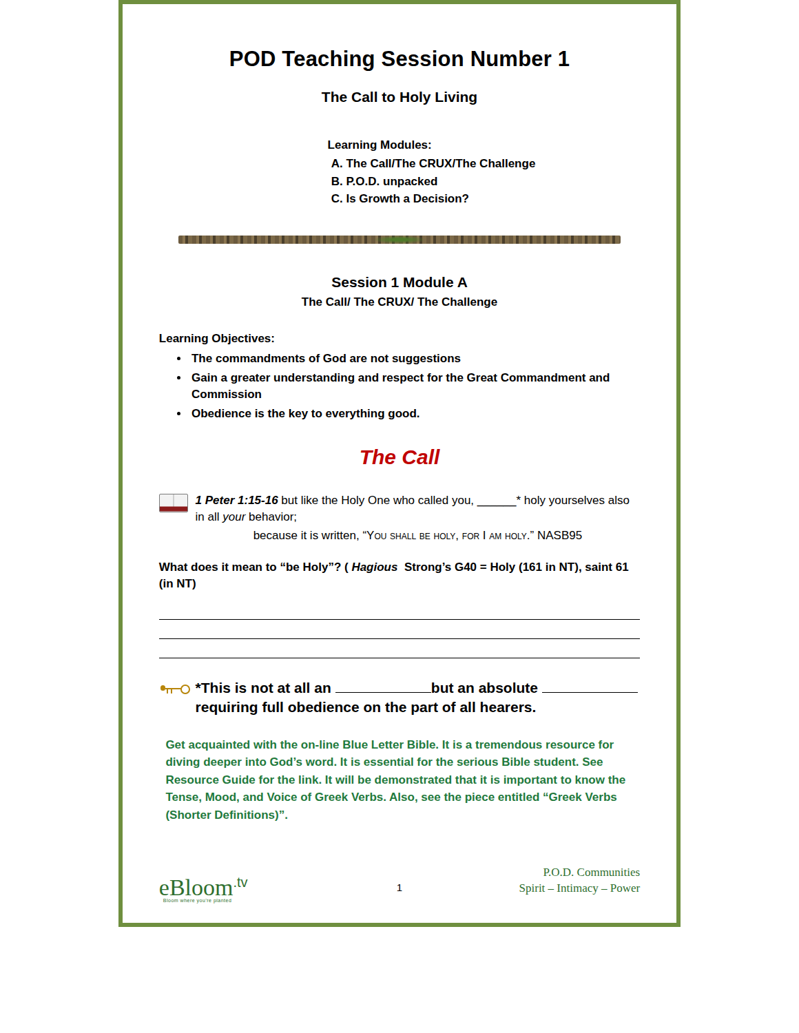POD Teaching Session Number 1
The Call to Holy Living
Learning Modules:
The Call/The CRUX/The Challenge
P.O.D. unpacked
Is Growth a Decision?
Session 1 Module A
The Call/ The CRUX/ The Challenge
Learning Objectives:
The commandments of God are not suggestions
Gain a greater understanding and respect for the Great Commandment and Commission
Obedience is the key to everything good.
The Call
1 Peter 1:15-16 but like the Holy One who called you, ______* holy yourselves also in all your behavior;
because it is written, “You shall be holy, for I am holy.” NASB95
What does it mean to “be Holy”? ( Hagious Strong’s G40 = Holy (161 in NT), saint 61 (in NT)
*This is not at all an but an absolute requiring full obedience on the part of all hearers.
Get acquainted with the on-line Blue Letter Bible. It is a tremendous resource for diving deeper into God’s word. It is essential for the serious Bible student. See Resource Guide for the link. It will be demonstrated that it is important to know the Tense, Mood, and Voice of Greek Verbs. Also, see the piece entitled “Greek Verbs (Shorter Definitions)”.
e Bloom.tv Bloom where you're planted
1
P.O.D. Communities
Spirit – Intimacy – Power